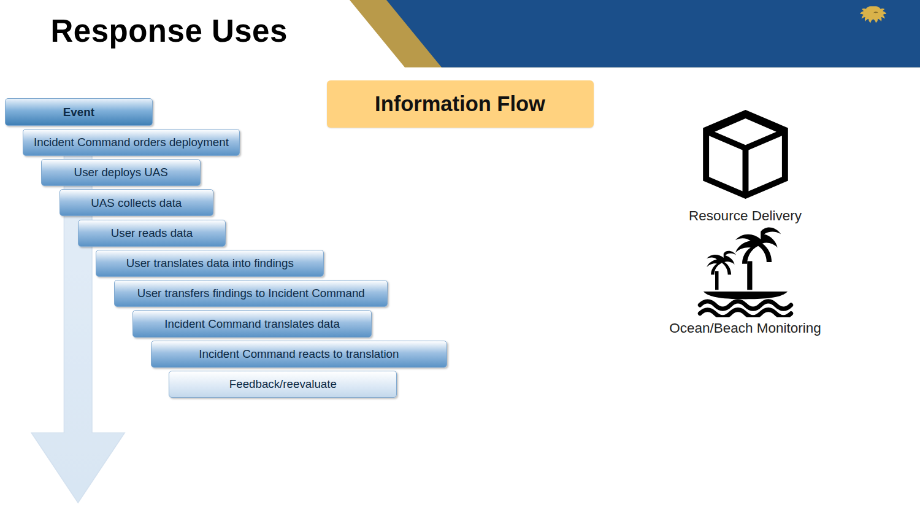Response Uses
Information Flow
Event
Incident Command orders deployment
User deploys UAS
UAS collects data
User reads data
User translates data into findings
User transfers findings to Incident Command
Incident Command translates data
Incident Command reacts to translation
Feedback/reevaluate
Resource Delivery
Ocean/Beach Monitoring